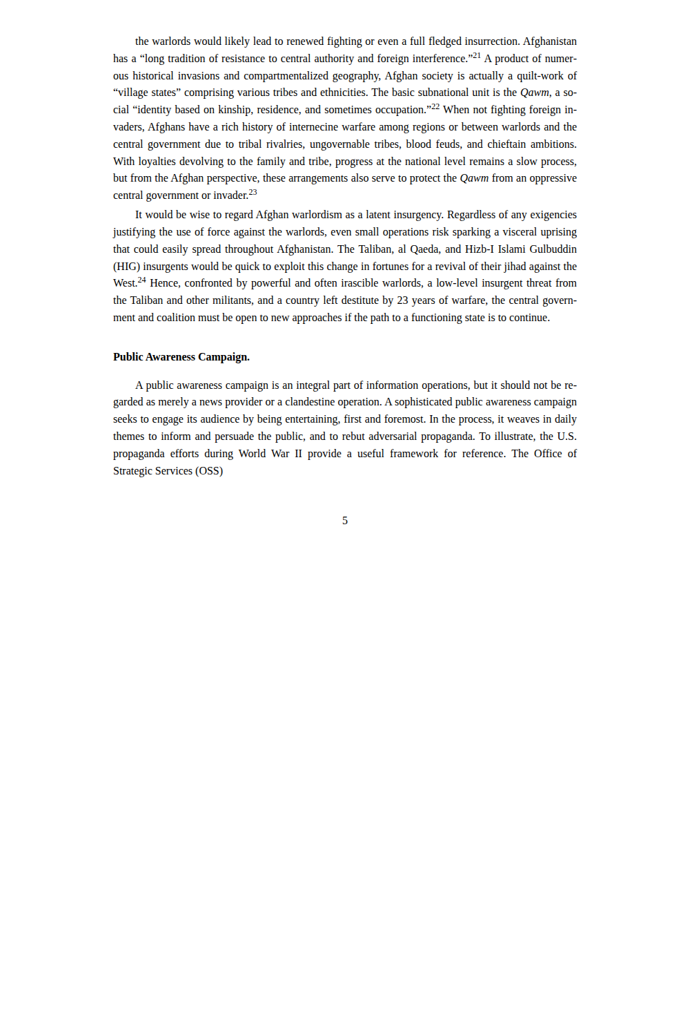the warlords would likely lead to renewed fighting or even a full fledged insurrection. Afghanistan has a “long tradition of resistance to central authority and foreign interference.”21 A product of numerous historical invasions and compartmentalized geography, Afghan society is actually a quilt-work of “village states” comprising various tribes and ethnicities. The basic subnational unit is the Qawm, a social “identity based on kinship, residence, and sometimes occupation.”22 When not fighting foreign invaders, Afghans have a rich history of internecine warfare among regions or between warlords and the central government due to tribal rivalries, ungovernable tribes, blood feuds, and chieftain ambitions. With loyalties devolving to the family and tribe, progress at the national level remains a slow process, but from the Afghan perspective, these arrangements also serve to protect the Qawm from an oppressive central government or invader.23
It would be wise to regard Afghan warlordism as a latent insurgency. Regardless of any exigencies justifying the use of force against the warlords, even small operations risk sparking a visceral uprising that could easily spread throughout Afghanistan. The Taliban, al Qaeda, and Hizb-I Islami Gulbuddin (HIG) insurgents would be quick to exploit this change in fortunes for a revival of their jihad against the West.24 Hence, confronted by powerful and often irascible warlords, a low-level insurgent threat from the Taliban and other militants, and a country left destitute by 23 years of warfare, the central government and coalition must be open to new approaches if the path to a functioning state is to continue.
Public Awareness Campaign.
A public awareness campaign is an integral part of information operations, but it should not be regarded as merely a news provider or a clandestine operation. A sophisticated public awareness campaign seeks to engage its audience by being entertaining, first and foremost. In the process, it weaves in daily themes to inform and persuade the public, and to rebut adversarial propaganda. To illustrate, the U.S. propaganda efforts during World War II provide a useful framework for reference. The Office of Strategic Services (OSS)
5